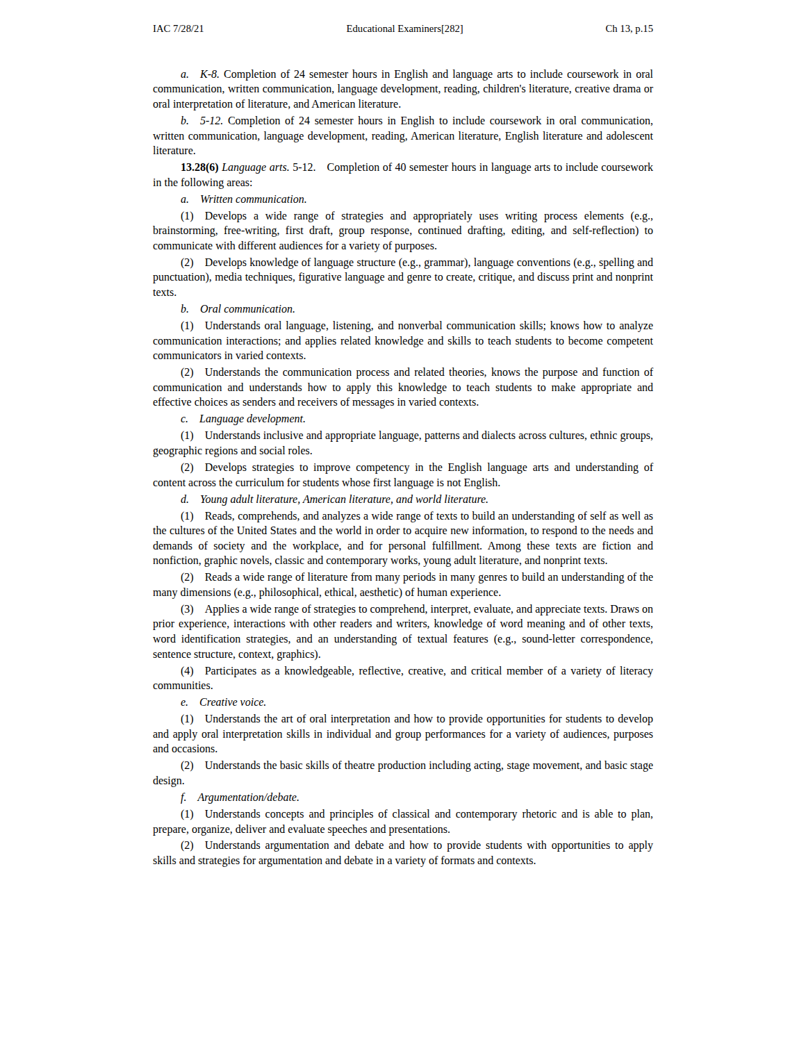IAC 7/28/21
Educational Examiners[282]
Ch 13, p.15
a. K-8. Completion of 24 semester hours in English and language arts to include coursework in oral communication, written communication, language development, reading, children's literature, creative drama or oral interpretation of literature, and American literature.
b. 5-12. Completion of 24 semester hours in English to include coursework in oral communication, written communication, language development, reading, American literature, English literature and adolescent literature.
13.28(6) Language arts. 5-12. Completion of 40 semester hours in language arts to include coursework in the following areas:
a. Written communication.
(1) Develops a wide range of strategies and appropriately uses writing process elements (e.g., brainstorming, free-writing, first draft, group response, continued drafting, editing, and self-reflection) to communicate with different audiences for a variety of purposes.
(2) Develops knowledge of language structure (e.g., grammar), language conventions (e.g., spelling and punctuation), media techniques, figurative language and genre to create, critique, and discuss print and nonprint texts.
b. Oral communication.
(1) Understands oral language, listening, and nonverbal communication skills; knows how to analyze communication interactions; and applies related knowledge and skills to teach students to become competent communicators in varied contexts.
(2) Understands the communication process and related theories, knows the purpose and function of communication and understands how to apply this knowledge to teach students to make appropriate and effective choices as senders and receivers of messages in varied contexts.
c. Language development.
(1) Understands inclusive and appropriate language, patterns and dialects across cultures, ethnic groups, geographic regions and social roles.
(2) Develops strategies to improve competency in the English language arts and understanding of content across the curriculum for students whose first language is not English.
d. Young adult literature, American literature, and world literature.
(1) Reads, comprehends, and analyzes a wide range of texts to build an understanding of self as well as the cultures of the United States and the world in order to acquire new information, to respond to the needs and demands of society and the workplace, and for personal fulfillment. Among these texts are fiction and nonfiction, graphic novels, classic and contemporary works, young adult literature, and nonprint texts.
(2) Reads a wide range of literature from many periods in many genres to build an understanding of the many dimensions (e.g., philosophical, ethical, aesthetic) of human experience.
(3) Applies a wide range of strategies to comprehend, interpret, evaluate, and appreciate texts. Draws on prior experience, interactions with other readers and writers, knowledge of word meaning and of other texts, word identification strategies, and an understanding of textual features (e.g., sound-letter correspondence, sentence structure, context, graphics).
(4) Participates as a knowledgeable, reflective, creative, and critical member of a variety of literacy communities.
e. Creative voice.
(1) Understands the art of oral interpretation and how to provide opportunities for students to develop and apply oral interpretation skills in individual and group performances for a variety of audiences, purposes and occasions.
(2) Understands the basic skills of theatre production including acting, stage movement, and basic stage design.
f. Argumentation/debate.
(1) Understands concepts and principles of classical and contemporary rhetoric and is able to plan, prepare, organize, deliver and evaluate speeches and presentations.
(2) Understands argumentation and debate and how to provide students with opportunities to apply skills and strategies for argumentation and debate in a variety of formats and contexts.